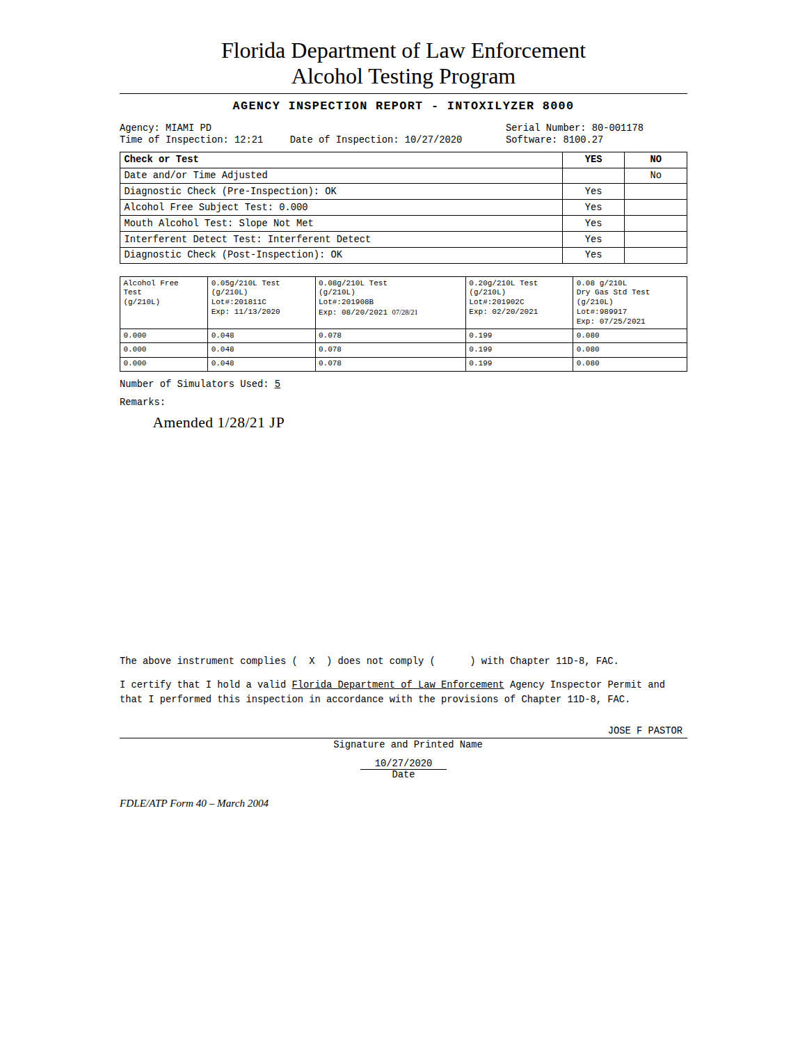Florida Department of Law Enforcement
Alcohol Testing Program
AGENCY INSPECTION REPORT - INTOXILYZER 8000
| Agency: MIAMI PD | | Serial Number: 80-001178 |
| Time of Inspection: 12:21 | Date of Inspection: 10/27/2020 | Software: 8100.27 |
| Check or Test | YES | NO |
| --- | --- | --- |
| Date and/or Time Adjusted | | No |
| Diagnostic Check (Pre-Inspection): OK | Yes | |
| Alcohol Free Subject Test: 0.000 | Yes | |
| Mouth Alcohol Test: Slope Not Met | Yes | |
| Interferent Detect Test: Interferent Detect | Yes | |
| Diagnostic Check (Post-Inspection): OK | Yes | |
| Alcohol Free Test (g/210L) | 0.05g/210L Test (g/210L) Lot#:201811C Exp: 11/13/2020 | 0.08g/210L Test (g/210L) Lot#:201908B Exp: 08/20/2021 07/28/21 | 0.20g/210L Test (g/210L) Lot#:201902C Exp: 02/20/2021 | 0.08 g/210L Dry Gas Std Test (g/210L) Lot#:989917 Exp: 07/25/2021 |
| --- | --- | --- | --- | --- |
| 0.000 | 0.048 | 0.078 | 0.199 | 0.080 |
| 0.000 | 0.048 | 0.078 | 0.199 | 0.080 |
| 0.000 | 0.048 | 0.078 | 0.199 | 0.080 |
Number of Simulators Used: 5
Remarks:
Amended 1/28/21 JP
The above instrument complies ( X ) does not comply ( ) with Chapter 11D-8, FAC.
I certify that I hold a valid Florida Department of Law Enforcement Agency Inspector Permit and that I performed this inspection in accordance with the provisions of Chapter 11D-8, FAC.
JOSE F PASTOR
Signature and Printed Name
10/27/2020 Date
FDLE/ATP Form 40 – March 2004